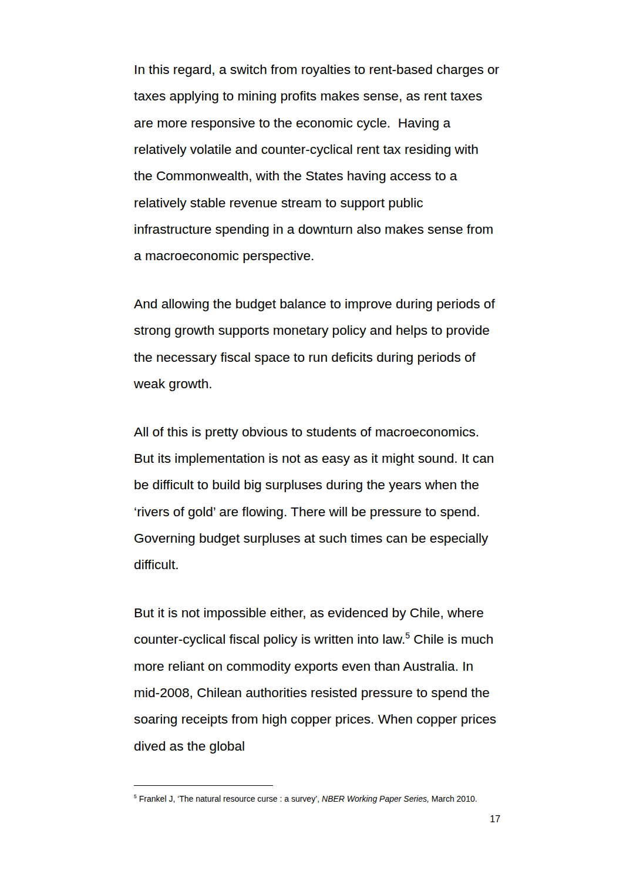In this regard, a switch from royalties to rent-based charges or taxes applying to mining profits makes sense, as rent taxes are more responsive to the economic cycle. Having a relatively volatile and counter-cyclical rent tax residing with the Commonwealth, with the States having access to a relatively stable revenue stream to support public infrastructure spending in a downturn also makes sense from a macroeconomic perspective.
And allowing the budget balance to improve during periods of strong growth supports monetary policy and helps to provide the necessary fiscal space to run deficits during periods of weak growth.
All of this is pretty obvious to students of macroeconomics. But its implementation is not as easy as it might sound. It can be difficult to build big surpluses during the years when the ‘rivers of gold’ are flowing. There will be pressure to spend. Governing budget surpluses at such times can be especially difficult.
But it is not impossible either, as evidenced by Chile, where counter-cyclical fiscal policy is written into law.5 Chile is much more reliant on commodity exports even than Australia. In mid-2008, Chilean authorities resisted pressure to spend the soaring receipts from high copper prices. When copper prices dived as the global
5 Frankel J, ‘The natural resource curse : a survey’, NBER Working Paper Series, March 2010.
17